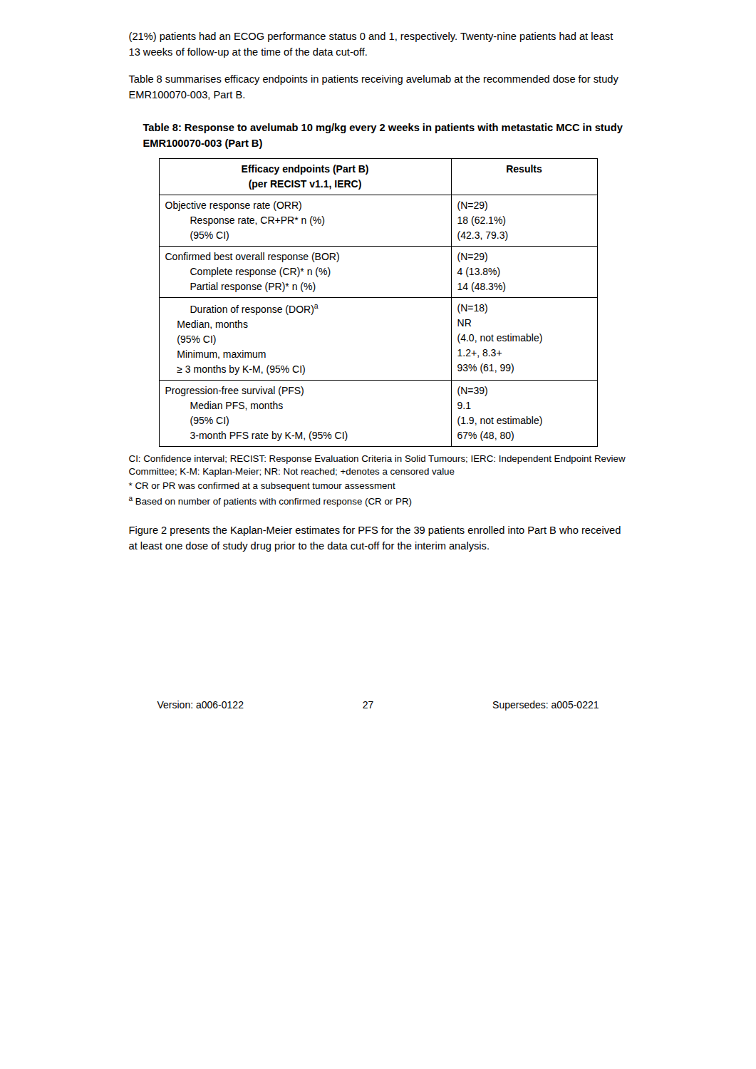(21%) patients had an ECOG performance status 0 and 1, respectively. Twenty-nine patients had at least 13 weeks of follow-up at the time of the data cut-off.
Table 8 summarises efficacy endpoints in patients receiving avelumab at the recommended dose for study EMR100070-003, Part B.
Table 8: Response to avelumab 10 mg/kg every 2 weeks in patients with metastatic MCC in study EMR100070-003 (Part B)
| Efficacy endpoints (Part B) (per RECIST v1.1, IERC) | Results |
| --- | --- |
| Objective response rate (ORR) Response rate, CR+PR* n (%) (95% CI) | (N=29) 18 (62.1%) (42.3, 79.3) |
| Confirmed best overall response (BOR) Complete response (CR)* n (%) Partial response (PR)* n (%) | (N=29) 4 (13.8%) 14 (48.3%) |
| Duration of response (DOR) a Median, months (95% CI) Minimum, maximum ≥ 3 months by K-M, (95% CI) | (N=18) NR (4.0, not estimable) 1.2+, 8.3+ 93% (61, 99) |
| Progression-free survival (PFS) Median PFS, months (95% CI) 3-month PFS rate by K-M, (95% CI) | (N=39) 9.1 (1.9, not estimable) 67% (48, 80) |
CI: Confidence interval; RECIST: Response Evaluation Criteria in Solid Tumours; IERC: Independent Endpoint Review Committee; K-M: Kaplan-Meier; NR: Not reached; +denotes a censored value
* CR or PR was confirmed at a subsequent tumour assessment
a Based on number of patients with confirmed response (CR or PR)
Figure 2 presents the Kaplan-Meier estimates for PFS for the 39 patients enrolled into Part B who received at least one dose of study drug prior to the data cut-off for the interim analysis.
Version: a006-0122 27 Supersedes: a005-0221